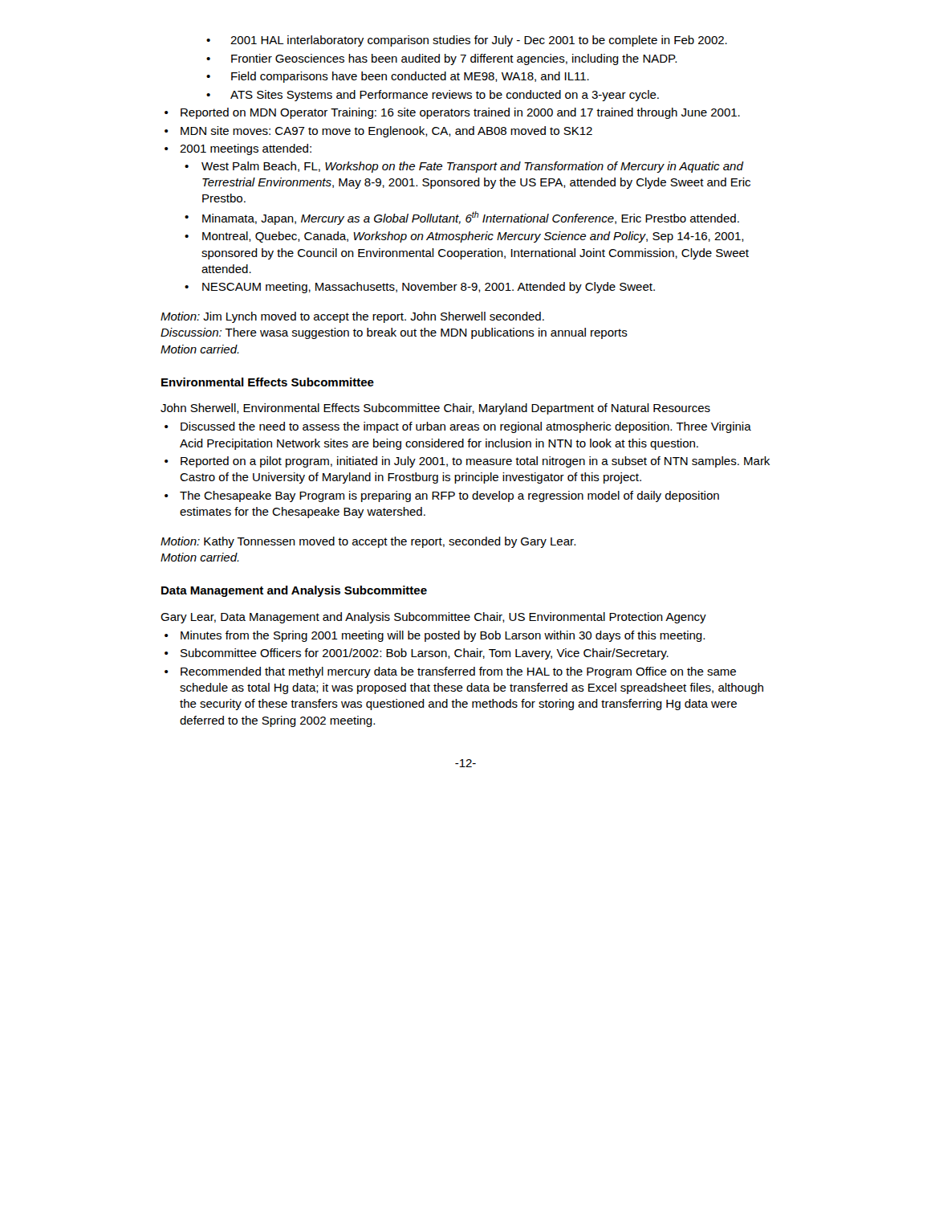2001 HAL interlaboratory comparison studies for July - Dec 2001 to be complete in Feb 2002.
Frontier Geosciences has been audited by 7 different agencies, including the NADP.
Field comparisons have been conducted at ME98, WA18, and IL11.
ATS Sites Systems and Performance reviews to be conducted on a 3-year cycle.
Reported on MDN Operator Training: 16 site operators trained in 2000 and 17 trained through June 2001.
MDN site moves: CA97 to move to Englenook, CA, and AB08 moved to SK12
2001 meetings attended:
West Palm Beach, FL, Workshop on the Fate Transport and Transformation of Mercury in Aquatic and Terrestrial Environments, May 8-9, 2001. Sponsored by the US EPA, attended by Clyde Sweet and Eric Prestbo.
Minamata, Japan, Mercury as a Global Pollutant, 6th International Conference, Eric Prestbo attended.
Montreal, Quebec, Canada, Workshop on Atmospheric Mercury Science and Policy, Sep 14-16, 2001, sponsored by the Council on Environmental Cooperation, International Joint Commission, Clyde Sweet attended.
NESCAUM meeting, Massachusetts, November 8-9, 2001. Attended by Clyde Sweet.
Motion: Jim Lynch moved to accept the report. John Sherwell seconded.
Discussion: There wasa suggestion to break out the MDN publications in annual reports
Motion carried.
Environmental Effects Subcommittee
John Sherwell, Environmental Effects Subcommittee Chair, Maryland Department of Natural Resources
Discussed the need to assess the impact of urban areas on regional atmospheric deposition. Three Virginia Acid Precipitation Network sites are being considered for inclusion in NTN to look at this question.
Reported on a pilot program, initiated in July 2001, to measure total nitrogen in a subset of NTN samples. Mark Castro of the University of Maryland in Frostburg is principle investigator of this project.
The Chesapeake Bay Program is preparing an RFP to develop a regression model of daily deposition estimates for the Chesapeake Bay watershed.
Motion: Kathy Tonnessen moved to accept the report, seconded by Gary Lear.
Motion carried.
Data Management and Analysis Subcommittee
Gary Lear, Data Management and Analysis Subcommittee Chair, US Environmental Protection Agency
Minutes from the Spring 2001 meeting will be posted by Bob Larson within 30 days of this meeting.
Subcommittee Officers for 2001/2002: Bob Larson, Chair, Tom Lavery, Vice Chair/Secretary.
Recommended that methyl mercury data be transferred from the HAL to the Program Office on the same schedule as total Hg data; it was proposed that these data be transferred as Excel spreadsheet files, although the security of these transfers was questioned and the methods for storing and transferring Hg data were deferred to the Spring 2002 meeting.
-12-